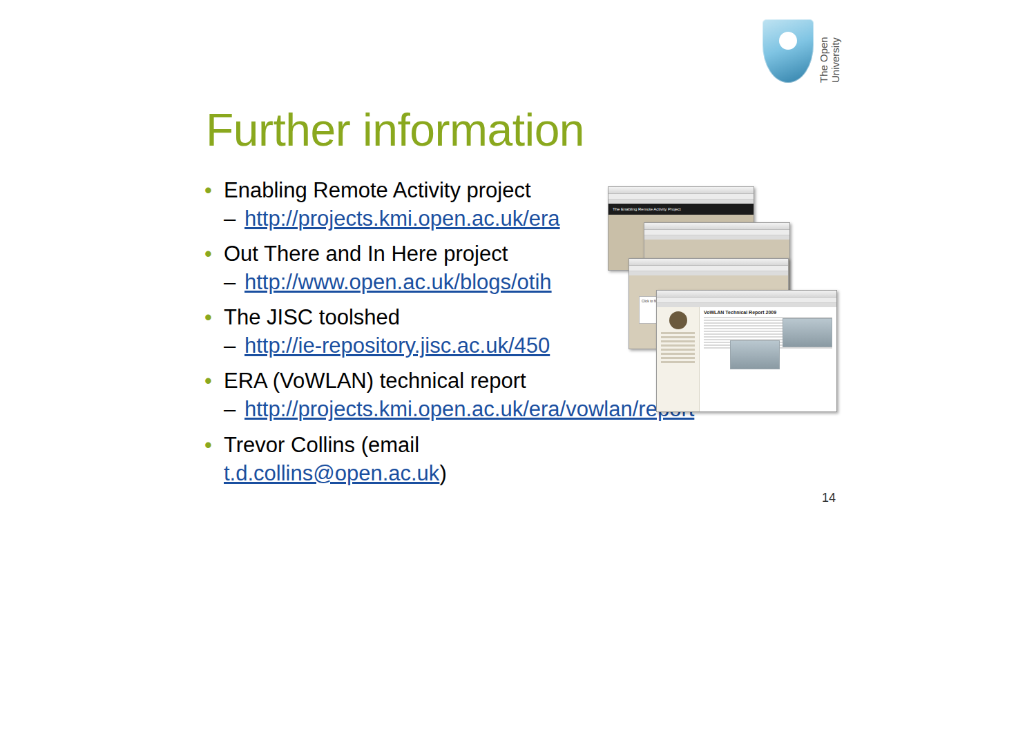The Open
University
Further information
Enabling Remote Activity project
http://projects.kmi.open.ac.uk/era
Out There and In Here project
http://www.open.ac.uk/blogs/otih
The JISC toolshed
http://ie-repository.jisc.ac.uk/450
ERA (VoWLAN) technical report
http://projects.kmi.open.ac.uk/era/vowlan/report
Trevor Collins (email t.d.collins@open.ac.uk)
The Enabling Remote Activity Project
Click to fill the window with each page and scroll through pages continuously
VoWLAN Technical Report 2009
14